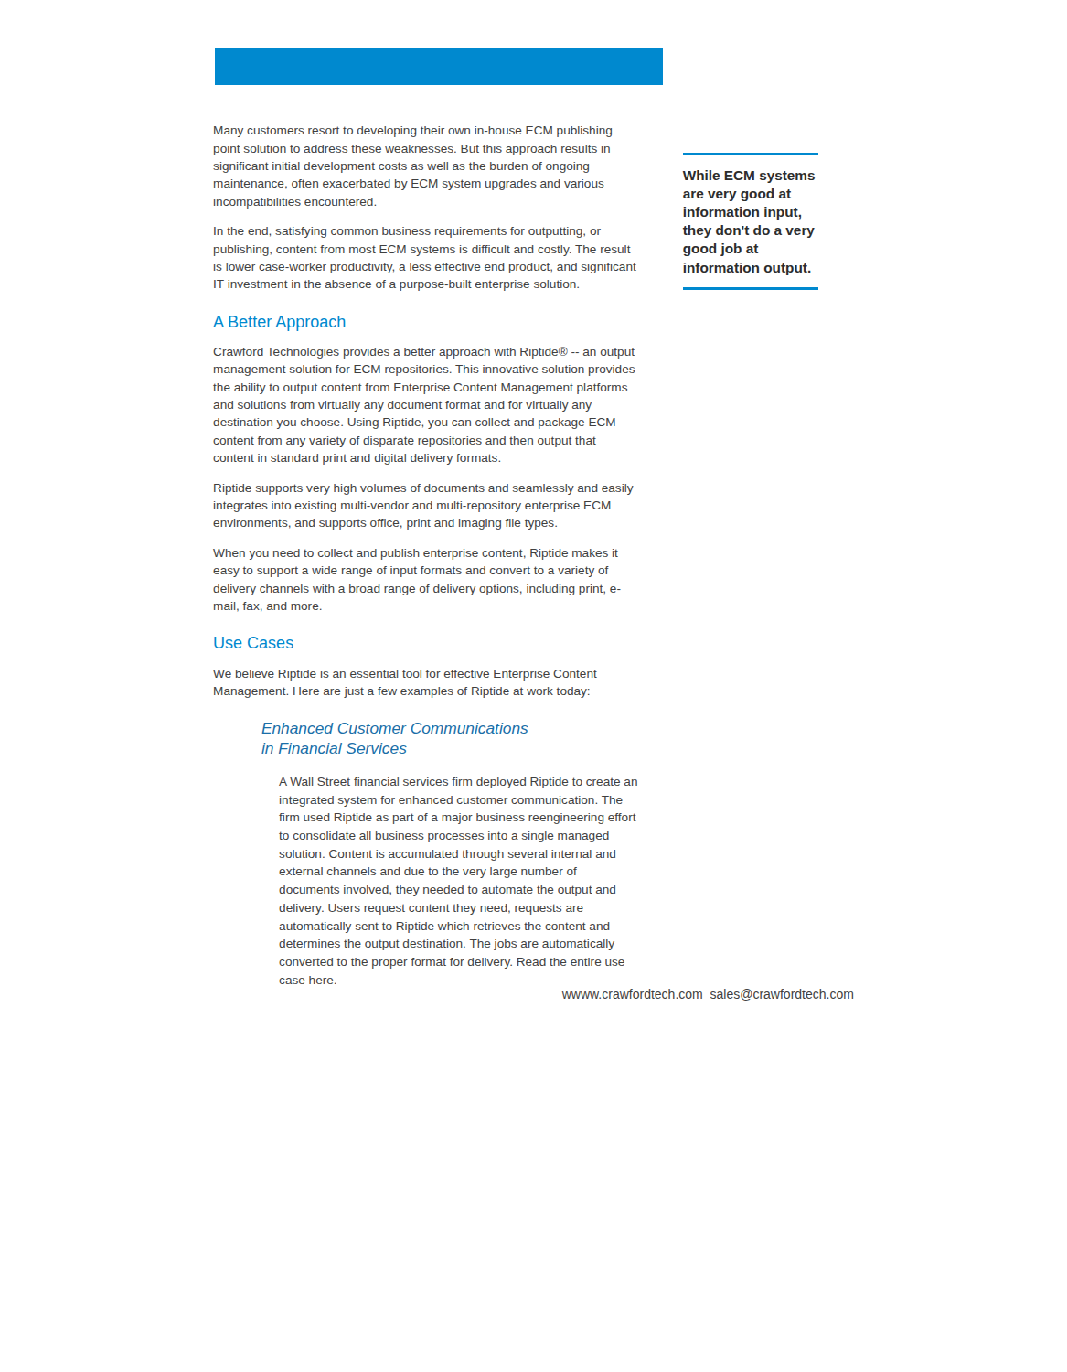Many customers resort to developing their own in-house ECM publishing point solution to address these weaknesses. But this approach results in significant initial development costs as well as the burden of ongoing maintenance, often exacerbated by ECM system upgrades and various incompatibilities encountered.
In the end, satisfying common business requirements for outputting, or publishing, content from most ECM systems is difficult and costly. The result is lower case-worker productivity, a less effective end product, and significant IT investment in the absence of a purpose-built enterprise solution.
A Better Approach
Crawford Technologies provides a better approach with Riptide® -- an output management solution for ECM repositories. This innovative solution provides the ability to output content from Enterprise Content Management platforms and solutions from virtually any document format and for virtually any destination you choose. Using Riptide, you can collect and package ECM content from any variety of disparate repositories and then output that content in standard print and digital delivery formats.
Riptide supports very high volumes of documents and seamlessly and easily integrates into existing multi-vendor and multi-repository enterprise ECM environments, and supports office, print and imaging file types.
When you need to collect and publish enterprise content, Riptide makes it easy to support a wide range of input formats and convert to a variety of delivery channels with a broad range of delivery options, including print, e-mail, fax, and more.
Use Cases
We believe Riptide is an essential tool for effective Enterprise Content Management. Here are just a few examples of Riptide at work today:
Enhanced Customer Communications
in Financial Services
A Wall Street financial services firm deployed Riptide to create an integrated system for enhanced customer communication. The firm used Riptide as part of a major business reengineering effort to consolidate all business processes into a single managed solution. Content is accumulated through several internal and external channels and due to the very large number of documents involved, they needed to automate the output and delivery. Users request content they need, requests are automatically sent to Riptide which retrieves the content and determines the output destination. The jobs are automatically converted to the proper format for delivery. Read the entire use case here.
While ECM systems are very good at information input, they don't do a very good job at information output.
wwww.crawfordtech.com sales@crawfordtech.com